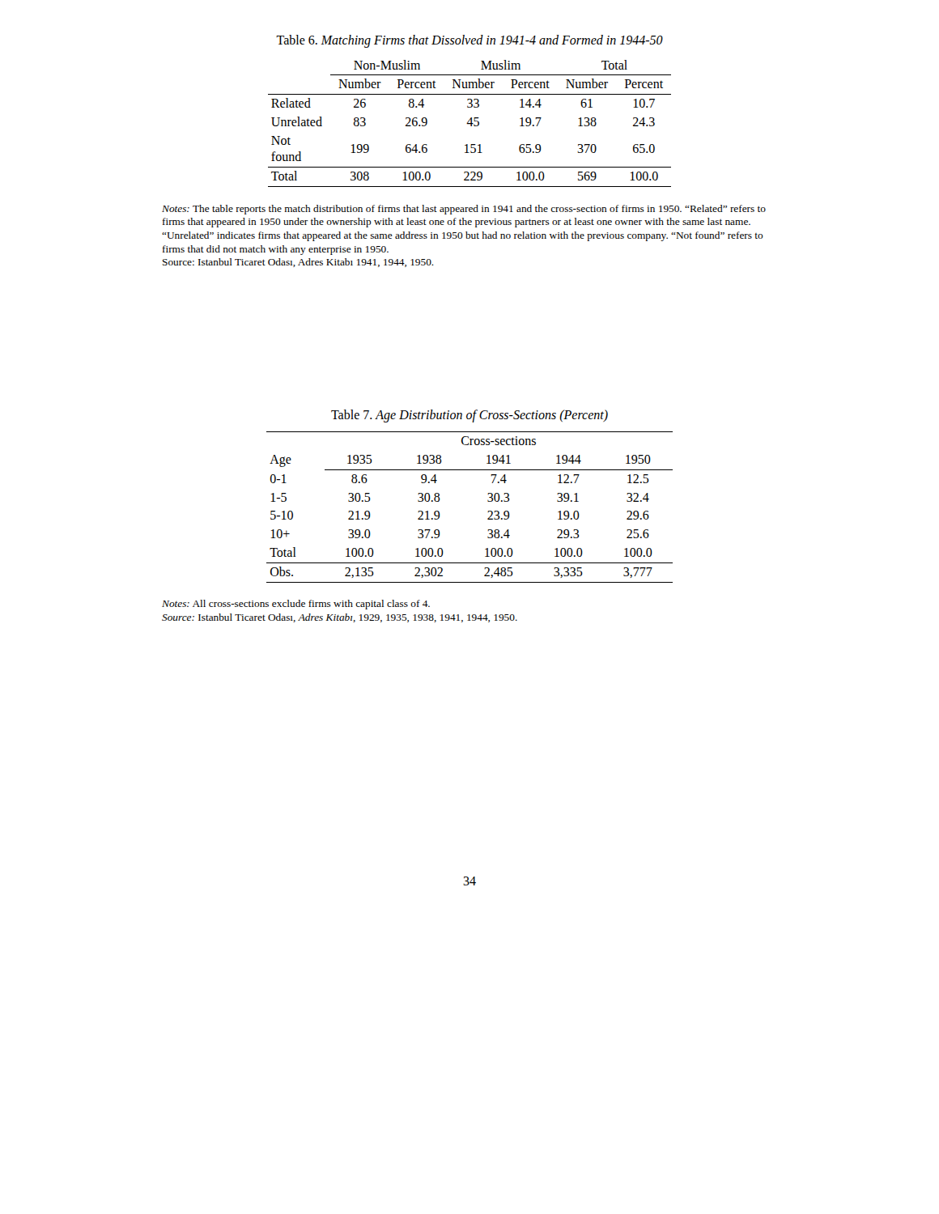Table 6. Matching Firms that Dissolved in 1941-4 and Formed in 1944-50
| | Non-Muslim | Muslim | Total |
| --- | --- | --- | --- |
| | Number | Percent | Number | Percent | Number | Percent |
| Related | 26 | 8.4 | 33 | 14.4 | 61 | 10.7 |
| Unrelated | 83 | 26.9 | 45 | 19.7 | 138 | 24.3 |
| Not found | 199 | 64.6 | 151 | 65.9 | 370 | 65.0 |
| Total | 308 | 100.0 | 229 | 100.0 | 569 | 100.0 |
Notes: The table reports the match distribution of firms that last appeared in 1941 and the cross-section of firms in 1950. “Related” refers to firms that appeared in 1950 under the ownership with at least one of the previous partners or at least one owner with the same last name. “Unrelated” indicates firms that appeared at the same address in 1950 but had no relation with the previous company. “Not found” refers to firms that did not match with any enterprise in 1950.
Source: Istanbul Ticaret Odası, Adres Kitabı 1941, 1944, 1950.
Table 7. Age Distribution of Cross-Sections (Percent)
| | Cross-sections |
| --- | --- |
| Age | 1935 | 1938 | 1941 | 1944 | 1950 |
| 0-1 | 8.6 | 9.4 | 7.4 | 12.7 | 12.5 |
| 1-5 | 30.5 | 30.8 | 30.3 | 39.1 | 32.4 |
| 5-10 | 21.9 | 21.9 | 23.9 | 19.0 | 29.6 |
| 10+ | 39.0 | 37.9 | 38.4 | 29.3 | 25.6 |
| Total | 100.0 | 100.0 | 100.0 | 100.0 | 100.0 |
| Obs. | 2,135 | 2,302 | 2,485 | 3,335 | 3,777 |
Notes: All cross-sections exclude firms with capital class of 4.
Source: Istanbul Ticaret Odası, Adres Kitabı, 1929, 1935, 1938, 1941, 1944, 1950.
34